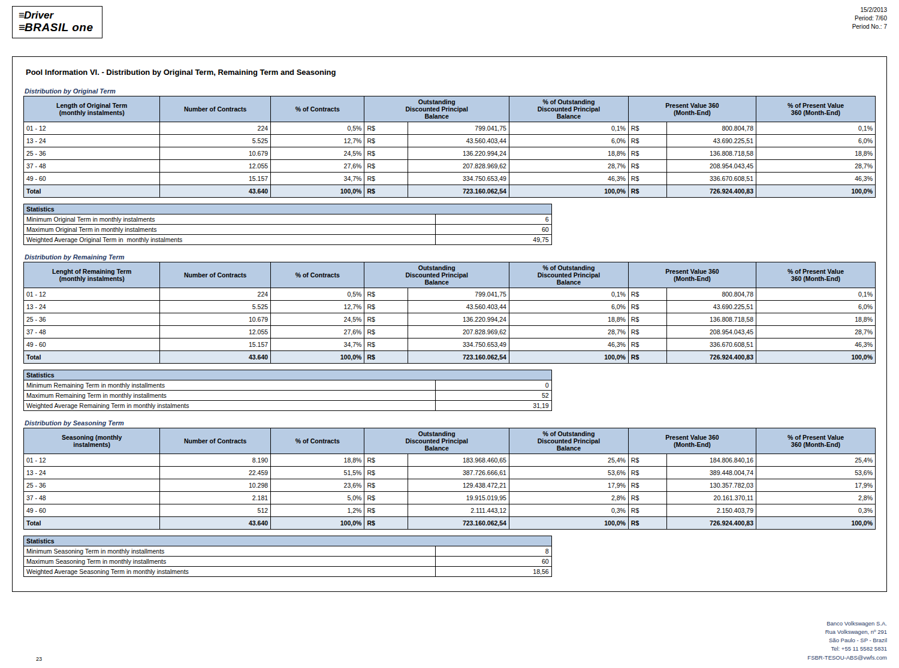≡Driver ≡BRASIL one
15/2/2013
Period: 7/60
Period No.: 7
Pool Information VI. - Distribution by Original Term, Remaining Term and Seasoning
Distribution by Original Term
| Length of Original Term (monthly instalments) | Number of Contracts | % of Contracts | Outstanding Discounted Principal Balance | % of Outstanding Discounted Principal Balance | Present Value 360 (Month-End) | % of Present Value 360 (Month-End) |
| --- | --- | --- | --- | --- | --- | --- |
| 01 - 12 | 224 | 0,5% | R$ | 799.041,75 | 0,1% | R$ | 800.804,78 | 0,1% |
| 13 - 24 | 5.525 | 12,7% | R$ | 43.560.403,44 | 6,0% | R$ | 43.690.225,51 | 6,0% |
| 25 - 36 | 10.679 | 24,5% | R$ | 136.220.994,24 | 18,8% | R$ | 136.808.718,58 | 18,8% |
| 37 - 48 | 12.055 | 27,6% | R$ | 207.828.969,62 | 28,7% | R$ | 208.954.043,45 | 28,7% |
| 49 - 60 | 15.157 | 34,7% | R$ | 334.750.653,49 | 46,3% | R$ | 336.670.608,51 | 46,3% |
| Total | 43.640 | 100,0% | R$ | 723.160.062,54 | 100,0% | R$ | 726.924.400,83 | 100,0% |
| Statistics |
| --- |
| Minimum Original Term in monthly instalments | 6 |
| Maximum Original Term in monthly instalments | 60 |
| Weighted Average Original Term in monthly instalments | 49,75 |
Distribution by Remaining Term
| Lenght of Remaining Term (monthly instalments) | Number of Contracts | % of Contracts | Outstanding Discounted Principal Balance | % of Outstanding Discounted Principal Balance | Present Value 360 (Month-End) | % of Present Value 360 (Month-End) |
| --- | --- | --- | --- | --- | --- | --- |
| 01 - 12 | 224 | 0,5% | R$ | 799.041,75 | 0,1% | R$ | 800.804,78 | 0,1% |
| 13 - 24 | 5.525 | 12,7% | R$ | 43.560.403,44 | 6,0% | R$ | 43.690.225,51 | 6,0% |
| 25 - 36 | 10.679 | 24,5% | R$ | 136.220.994,24 | 18,8% | R$ | 136.808.718,58 | 18,8% |
| 37 - 48 | 12.055 | 27,6% | R$ | 207.828.969,62 | 28,7% | R$ | 208.954.043,45 | 28,7% |
| 49 - 60 | 15.157 | 34,7% | R$ | 334.750.653,49 | 46,3% | R$ | 336.670.608,51 | 46,3% |
| Total | 43.640 | 100,0% | R$ | 723.160.062,54 | 100,0% | R$ | 726.924.400,83 | 100,0% |
| Statistics |
| --- |
| Minimum Remaining Term in monthly installments | 0 |
| Maximum Remaining Term in monthly installments | 52 |
| Weighted Average Remaining Term in monthly instalments | 31,19 |
Distribution by Seasoning Term
| Seasoning (monthly instalments) | Number of Contracts | % of Contracts | Outstanding Discounted Principal Balance | % of Outstanding Discounted Principal Balance | Present Value 360 (Month-End) | % of Present Value 360 (Month-End) |
| --- | --- | --- | --- | --- | --- | --- |
| 01 - 12 | 8.190 | 18,8% | R$ | 183.968.460,65 | 25,4% | R$ | 184.806.840,16 | 25,4% |
| 13 - 24 | 22.459 | 51,5% | R$ | 387.726.666,61 | 53,6% | R$ | 389.448.004,74 | 53,6% |
| 25 - 36 | 10.298 | 23,6% | R$ | 129.438.472,21 | 17,9% | R$ | 130.357.782,03 | 17,9% |
| 37 - 48 | 2.181 | 5,0% | R$ | 19.915.019,95 | 2,8% | R$ | 20.161.370,11 | 2,8% |
| 49 - 60 | 512 | 1,2% | R$ | 2.111.443,12 | 0,3% | R$ | 2.150.403,79 | 0,3% |
| Total | 43.640 | 100,0% | R$ | 723.160.062,54 | 100,0% | R$ | 726.924.400,83 | 100,0% |
| Statistics |
| --- |
| Minimum Seasoning Term in monthly installments | 8 |
| Maximum Seasoning Term in monthly installments | 60 |
| Weighted Average Seasoning Term in monthly instalments | 18,56 |
23
Banco Volkswagen S.A.
Rua Volkswagen, nº 291
São Paulo - SP - Brazil
Tel: +55 11 5582 5831
FSBR-TESOU-ABS@vwfs.com